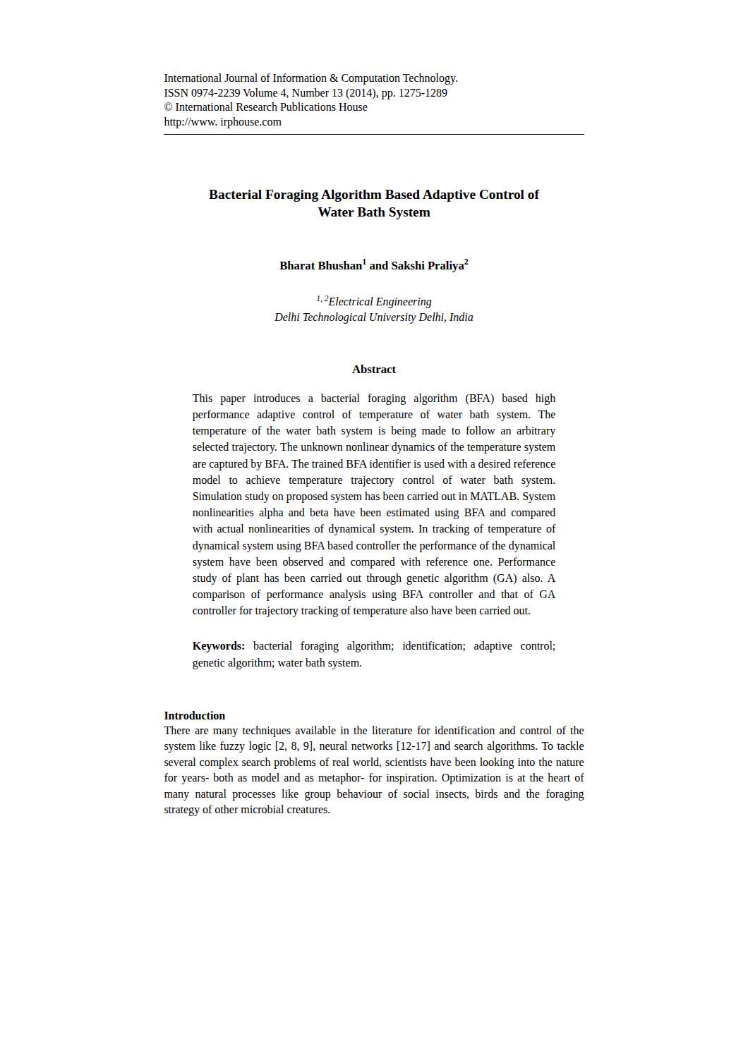International Journal of Information & Computation Technology.
ISSN 0974-2239 Volume 4, Number 13 (2014), pp. 1275-1289
© International Research Publications House
http://www. irphouse.com
Bacterial Foraging Algorithm Based Adaptive Control of
Water Bath System
Bharat Bhushan1 and Sakshi Praliya2
1, 2Electrical Engineering
Delhi Technological University Delhi, India
Abstract
This paper introduces a bacterial foraging algorithm (BFA) based high performance adaptive control of temperature of water bath system. The temperature of the water bath system is being made to follow an arbitrary selected trajectory. The unknown nonlinear dynamics of the temperature system are captured by BFA. The trained BFA identifier is used with a desired reference model to achieve temperature trajectory control of water bath system. Simulation study on proposed system has been carried out in MATLAB. System nonlinearities alpha and beta have been estimated using BFA and compared with actual nonlinearities of dynamical system. In tracking of temperature of dynamical system using BFA based controller the performance of the dynamical system have been observed and compared with reference one. Performance study of plant has been carried out through genetic algorithm (GA) also. A comparison of performance analysis using BFA controller and that of GA controller for trajectory tracking of temperature also have been carried out.
Keywords: bacterial foraging algorithm; identification; adaptive control; genetic algorithm; water bath system.
Introduction
There are many techniques available in the literature for identification and control of the system like fuzzy logic [2, 8, 9], neural networks [12-17] and search algorithms. To tackle several complex search problems of real world, scientists have been looking into the nature for years- both as model and as metaphor- for inspiration. Optimization is at the heart of many natural processes like group behaviour of social insects, birds and the foraging strategy of other microbial creatures.